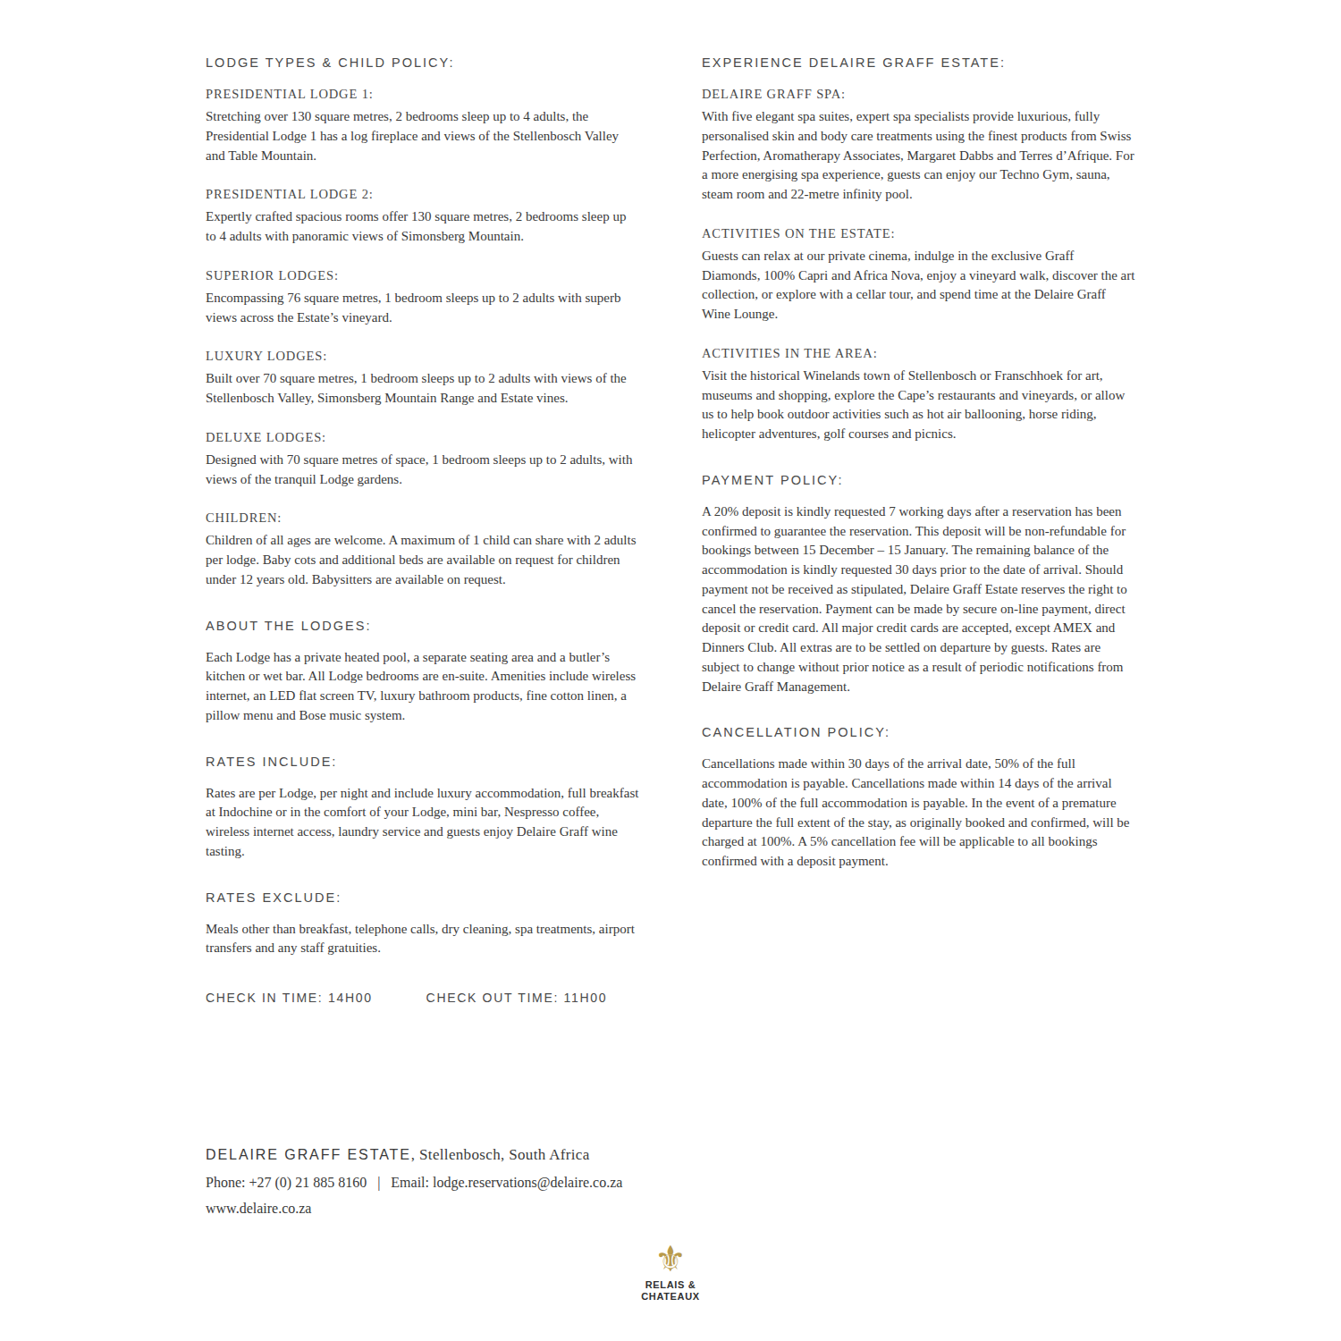LODGE TYPES & CHILD POLICY:
Presidential Lodge 1:
Stretching over 130 square metres, 2 bedrooms sleep up to 4 adults, the Presidential Lodge 1 has a log fireplace and views of the Stellenbosch Valley and Table Mountain.
Presidential Lodge 2:
Expertly crafted spacious rooms offer 130 square metres, 2 bedrooms sleep up to 4 adults with panoramic views of Simonsberg Mountain.
Superior Lodges:
Encompassing 76 square metres, 1 bedroom sleeps up to 2 adults with superb views across the Estate’s vineyard.
Luxury Lodges:
Built over 70 square metres, 1 bedroom sleeps up to 2 adults with views of the Stellenbosch Valley, Simonsberg Mountain Range and Estate vines.
Deluxe Lodges:
Designed with 70 square metres of space, 1 bedroom sleeps up to 2 adults, with views of the tranquil Lodge gardens.
Children:
Children of all ages are welcome. A maximum of 1 child can share with 2 adults per lodge. Baby cots and additional beds are available on request for children under 12 years old. Babysitters are available on request.
ABOUT THE LODGES:
Each Lodge has a private heated pool, a separate seating area and a butler’s kitchen or wet bar. All Lodge bedrooms are en-suite. Amenities include wireless internet, an LED flat screen TV, luxury bathroom products, fine cotton linen, a pillow menu and Bose music system.
RATES INCLUDE:
Rates are per Lodge, per night and include luxury accommodation, full breakfast at Indochine or in the comfort of your Lodge, mini bar, Nespresso coffee, wireless internet access, laundry service and guests enjoy Delaire Graff wine tasting.
RATES EXCLUDE:
Meals other than breakfast, telephone calls, dry cleaning, spa treatments, airport transfers and any staff gratuities.
CHECK IN TIME: 14h00 CHECK OUT TIME: 11h00
EXPERIENCE DELAIRE GRAFF ESTATE:
Delaire Graff Spa:
With five elegant spa suites, expert spa specialists provide luxurious, fully personalised skin and body care treatments using the finest products from Swiss Perfection, Aromatherapy Associates, Margaret Dabbs and Terres d’Afrique. For a more energising spa experience, guests can enjoy our Techno Gym, sauna, steam room and 22-metre infinity pool.
Activities on the Estate:
Guests can relax at our private cinema, indulge in the exclusive Graff Diamonds, 100% Capri and Africa Nova, enjoy a vineyard walk, discover the art collection, or explore with a cellar tour, and spend time at the Delaire Graff Wine Lounge.
Activities in the Area:
Visit the historical Winelands town of Stellenbosch or Franschhoek for art, museums and shopping, explore the Cape’s restaurants and vineyards, or allow us to help book outdoor activities such as hot air ballooning, horse riding, helicopter adventures, golf courses and picnics.
PAYMENT POLICY:
A 20% deposit is kindly requested 7 working days after a reservation has been confirmed to guarantee the reservation. This deposit will be non-refundable for bookings between 15 December – 15 January. The remaining balance of the accommodation is kindly requested 30 days prior to the date of arrival. Should payment not be received as stipulated, Delaire Graff Estate reserves the right to cancel the reservation. Payment can be made by secure on-line payment, direct deposit or credit card. All major credit cards are accepted, except AMEX and Dinners Club. All extras are to be settled on departure by guests. Rates are subject to change without prior notice as a result of periodic notifications from Delaire Graff Management.
CANCELLATION POLICY:
Cancellations made within 30 days of the arrival date, 50% of the full accommodation is payable. Cancellations made within 14 days of the arrival date, 100% of the full accommodation is payable. In the event of a premature departure the full extent of the stay, as originally booked and confirmed, will be charged at 100%. A 5% cancellation fee will be applicable to all bookings confirmed with a deposit payment.
Delaire Graff Estate, Stellenbosch, South Africa
Phone: +27 (0) 21 885 8160 | Email: lodge.reservations@delaire.co.za
www.delaire.co.za
⚜
RELAIS &
CHATEAUX